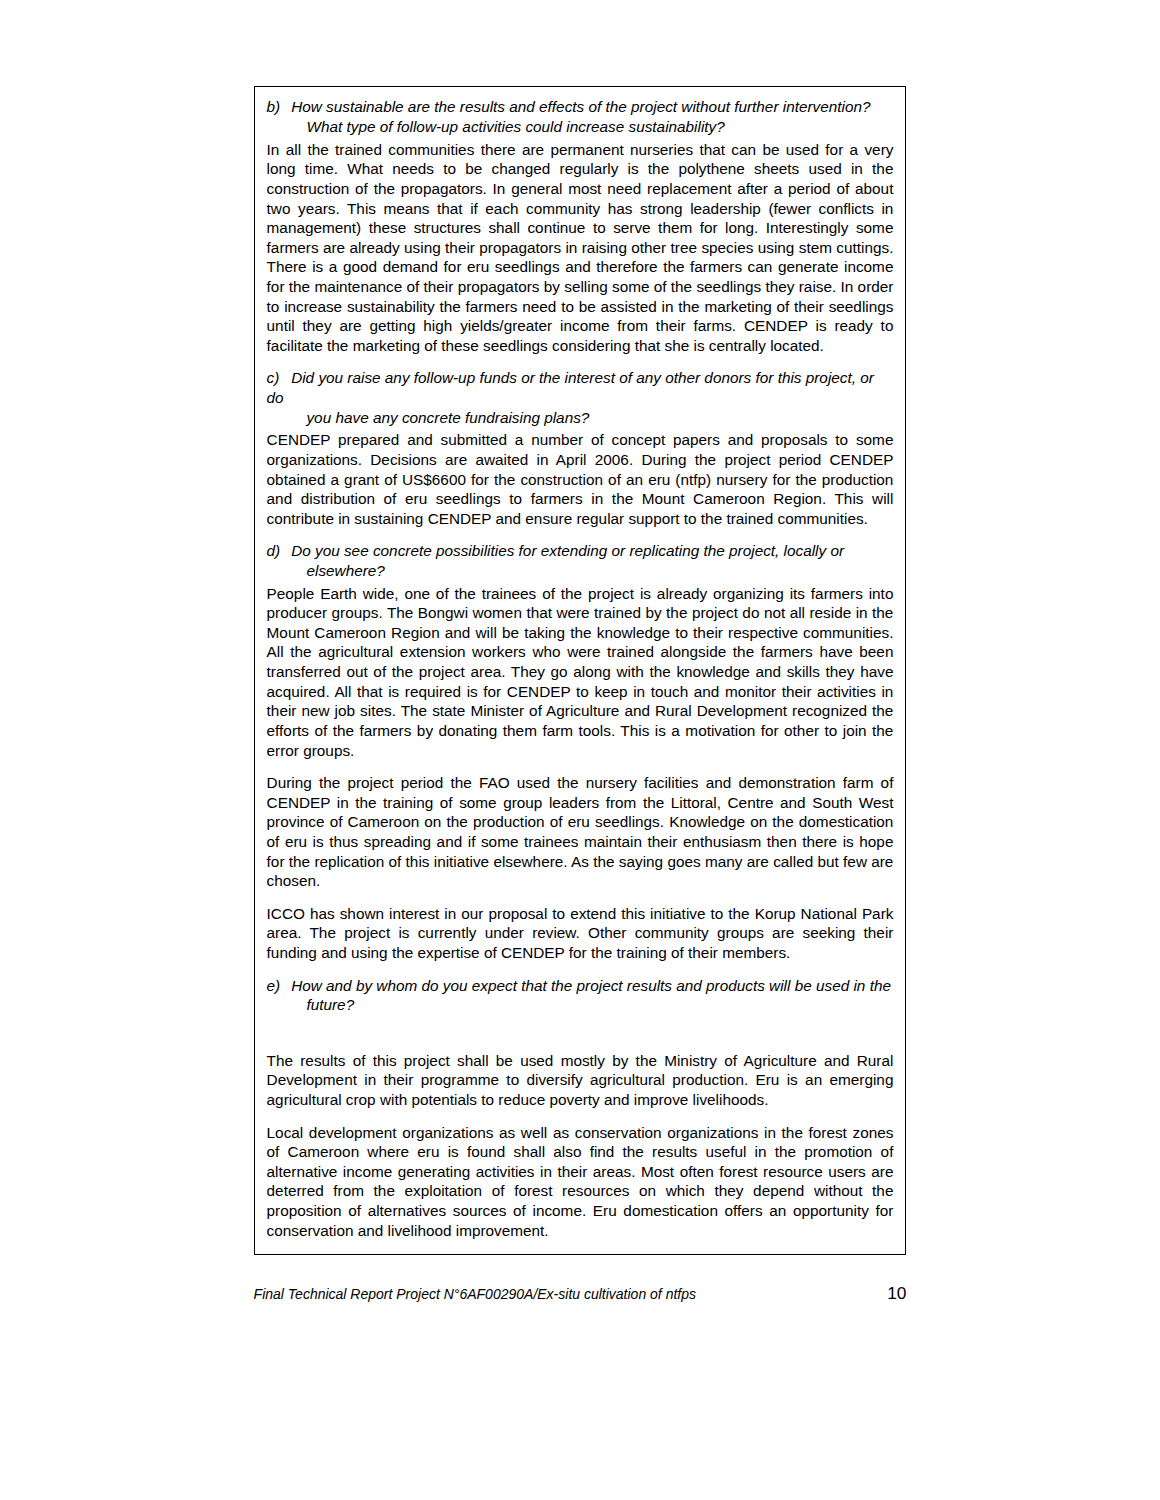b) How sustainable are the results and effects of the project without further intervention? What type of follow-up activities could increase sustainability?
In all the trained communities there are permanent nurseries that can be used for a very long time. What needs to be changed regularly is the polythene sheets used in the construction of the propagators. In general most need replacement after a period of about two years. This means that if each community has strong leadership (fewer conflicts in management) these structures shall continue to serve them for long. Interestingly some farmers are already using their propagators in raising other tree species using stem cuttings. There is a good demand for eru seedlings and therefore the farmers can generate income for the maintenance of their propagators by selling some of the seedlings they raise. In order to increase sustainability the farmers need to be assisted in the marketing of their seedlings until they are getting high yields/greater income from their farms. CENDEP is ready to facilitate the marketing of these seedlings considering that she is centrally located.
c) Did you raise any follow-up funds or the interest of any other donors for this project, or do you have any concrete fundraising plans?
CENDEP prepared and submitted a number of concept papers and proposals to some organizations. Decisions are awaited in April 2006. During the project period CENDEP obtained a grant of US$6600 for the construction of an eru (ntfp) nursery for the production and distribution of eru seedlings to farmers in the Mount Cameroon Region. This will contribute in sustaining CENDEP and ensure regular support to the trained communities.
d) Do you see concrete possibilities for extending or replicating the project, locally or elsewhere?
People Earth wide, one of the trainees of the project is already organizing its farmers into producer groups. The Bongwi women that were trained by the project do not all reside in the Mount Cameroon Region and will be taking the knowledge to their respective communities. All the agricultural extension workers who were trained alongside the farmers have been transferred out of the project area. They go along with the knowledge and skills they have acquired. All that is required is for CENDEP to keep in touch and monitor their activities in their new job sites. The state Minister of Agriculture and Rural Development recognized the efforts of the farmers by donating them farm tools. This is a motivation for other to join the error groups.
During the project period the FAO used the nursery facilities and demonstration farm of CENDEP in the training of some group leaders from the Littoral, Centre and South West province of Cameroon on the production of eru seedlings. Knowledge on the domestication of eru is thus spreading and if some trainees maintain their enthusiasm then there is hope for the replication of this initiative elsewhere. As the saying goes many are called but few are chosen.
ICCO has shown interest in our proposal to extend this initiative to the Korup National Park area. The project is currently under review. Other community groups are seeking their funding and using the expertise of CENDEP for the training of their members.
e) How and by whom do you expect that the project results and products will be used in the future?
The results of this project shall be used mostly by the Ministry of Agriculture and Rural Development in their programme to diversify agricultural production. Eru is an emerging agricultural crop with potentials to reduce poverty and improve livelihoods.
Local development organizations as well as conservation organizations in the forest zones of Cameroon where eru is found shall also find the results useful in the promotion of alternative income generating activities in their areas. Most often forest resource users are deterred from the exploitation of forest resources on which they depend without the proposition of alternatives sources of income. Eru domestication offers an opportunity for conservation and livelihood improvement.
Final Technical Report Project N°6AF00290A/Ex-situ cultivation of ntfps 10